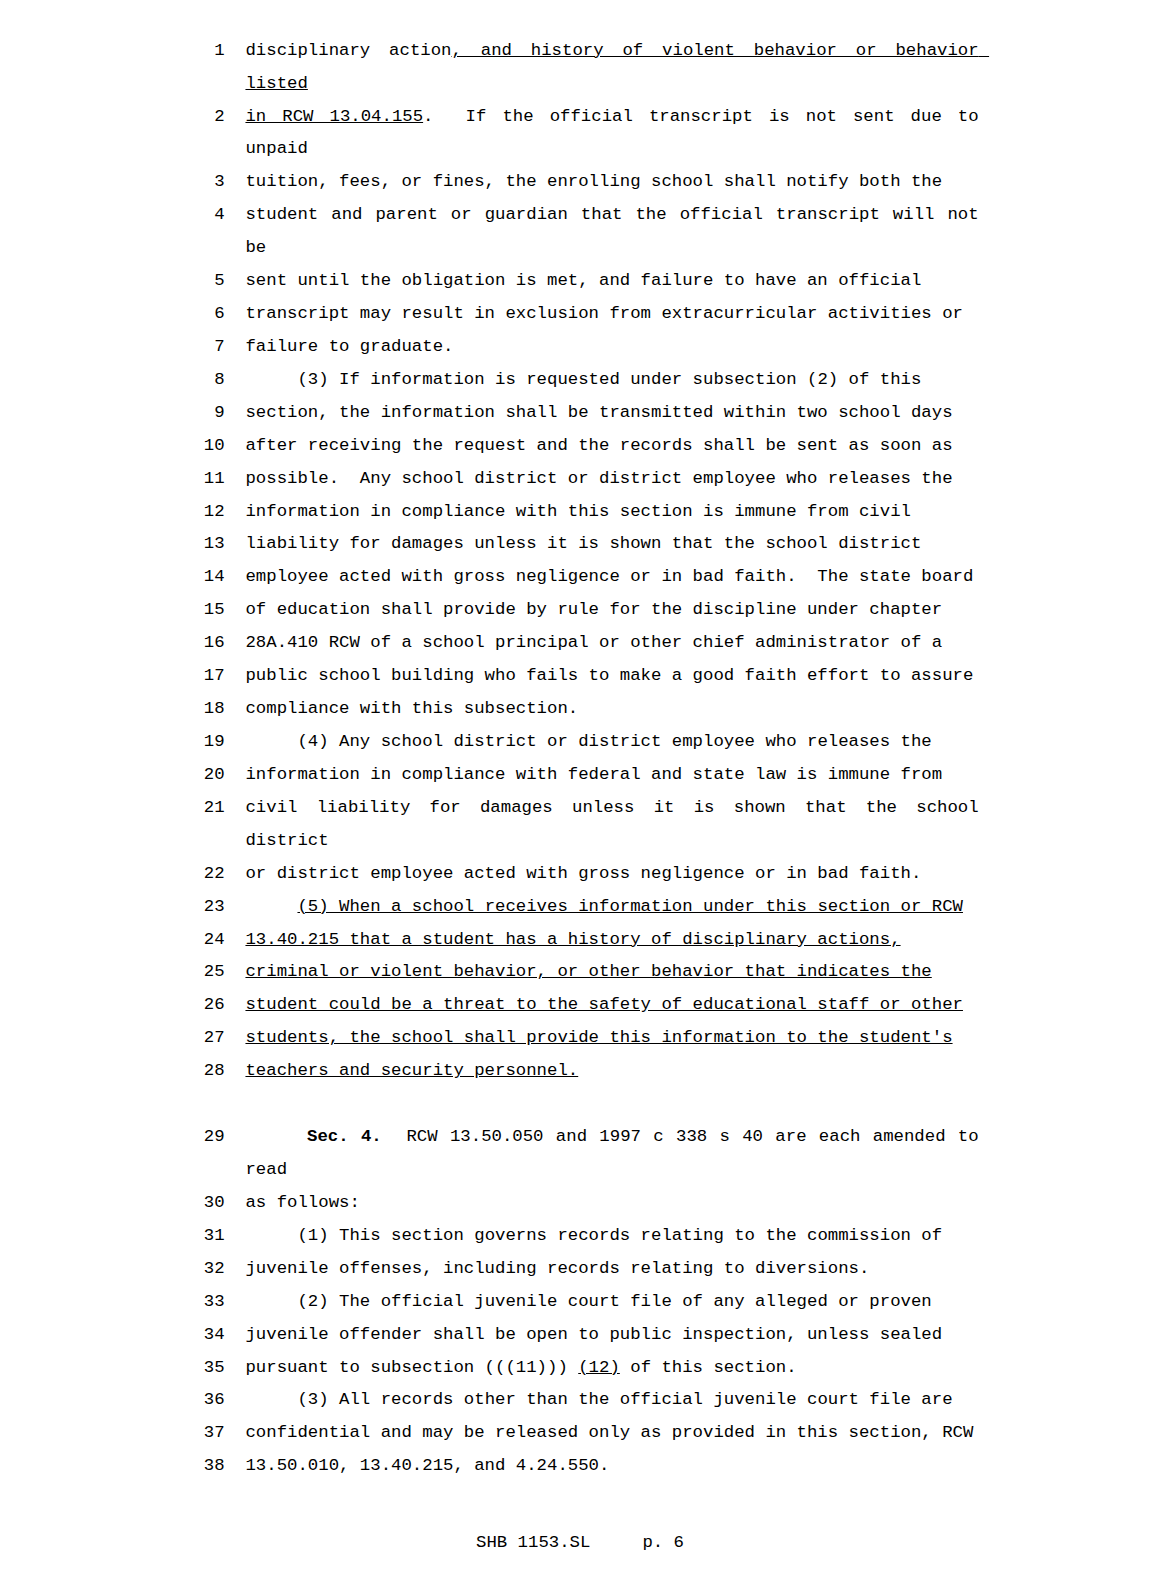1 disciplinary action, and history of violent behavior or behavior listed
2 in RCW 13.04.155. If the official transcript is not sent due to unpaid
3 tuition, fees, or fines, the enrolling school shall notify both the
4 student and parent or guardian that the official transcript will not be
5 sent until the obligation is met, and failure to have an official
6 transcript may result in exclusion from extracurricular activities or
7 failure to graduate.
8 (3) If information is requested under subsection (2) of this
9 section, the information shall be transmitted within two school days
10 after receiving the request and the records shall be sent as soon as
11 possible. Any school district or district employee who releases the
12 information in compliance with this section is immune from civil
13 liability for damages unless it is shown that the school district
14 employee acted with gross negligence or in bad faith. The state board
15 of education shall provide by rule for the discipline under chapter
1628A.410 RCW of a school principal or other chief administrator of a
17 public school building who fails to make a good faith effort to assure
18 compliance with this subsection.
19 (4) Any school district or district employee who releases the
20 information in compliance with federal and state law is immune from
21 civil liability for damages unless it is shown that the school district
22 or district employee acted with gross negligence or in bad faith.
23 (5) When a school receives information under this section or RCW
2413.40.215 that a student has a history of disciplinary actions,
25 criminal or violent behavior, or other behavior that indicates the
26 student could be a threat to the safety of educational staff or other
27 students, the school shall provide this information to the student's
28 teachers and security personnel.
29 Sec. 4. RCW 13.50.050 and 1997 c 338 s 40 are each amended to read
30 as follows:
31 (1) This section governs records relating to the commission of
32 juvenile offenses, including records relating to diversions.
33 (2) The official juvenile court file of any alleged or proven
34 juvenile offender shall be open to public inspection, unless sealed
35 pursuant to subsection (((11))) (12) of this section.
36 (3) All records other than the official juvenile court file are
37 confidential and may be released only as provided in this section, RCW
3813.50.010, 13.40.215, and 4.24.550.
SHB 1153.SL p. 6